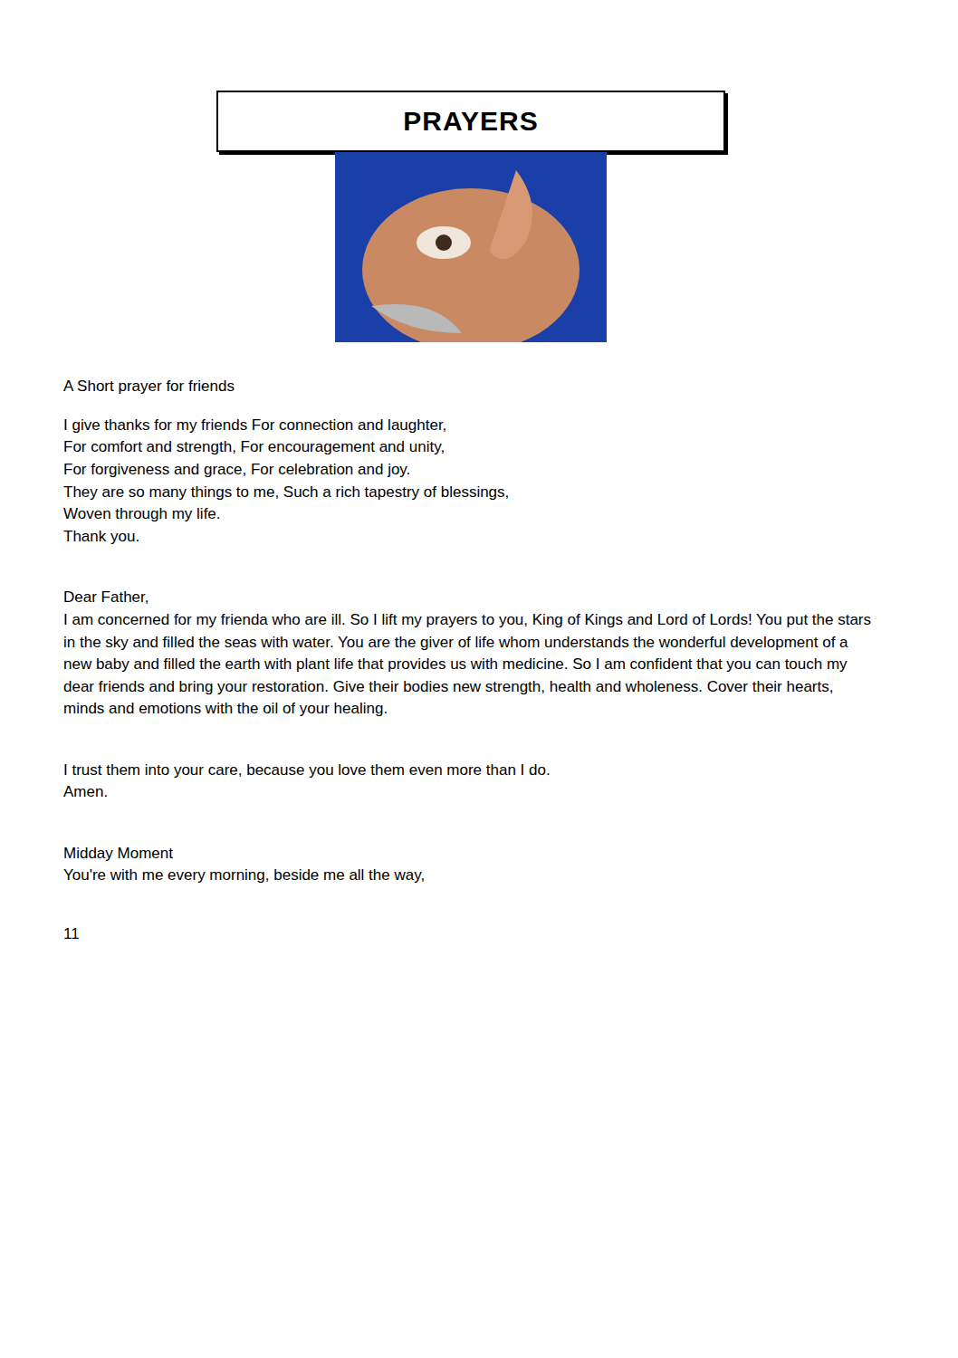PRAYERS
A Short prayer for friends
I give thanks for my friends For connection and laughter,
For comfort and strength, For encouragement and unity,
For forgiveness and grace, For celebration and joy.
They are so many things to me, Such a rich tapestry of blessings,
Woven through my life.
Thank you.
Dear Father,
I am concerned for my frienda who are ill. So I lift my prayers to you, King of Kings and Lord of Lords! You put the stars in the sky and filled the seas with water. You are the giver of life whom understands the wonderful development of a new baby and filled the earth with plant life that provides us with medicine. So I am confident that you can touch my dear friends and bring your restoration. Give their bodies new strength, health and wholeness. Cover their hearts, minds and emotions with the oil of your healing.
I trust them into your care, because you love them even more than I do.
Amen.
Midday Moment
You're with me every morning, beside me all the way,
11